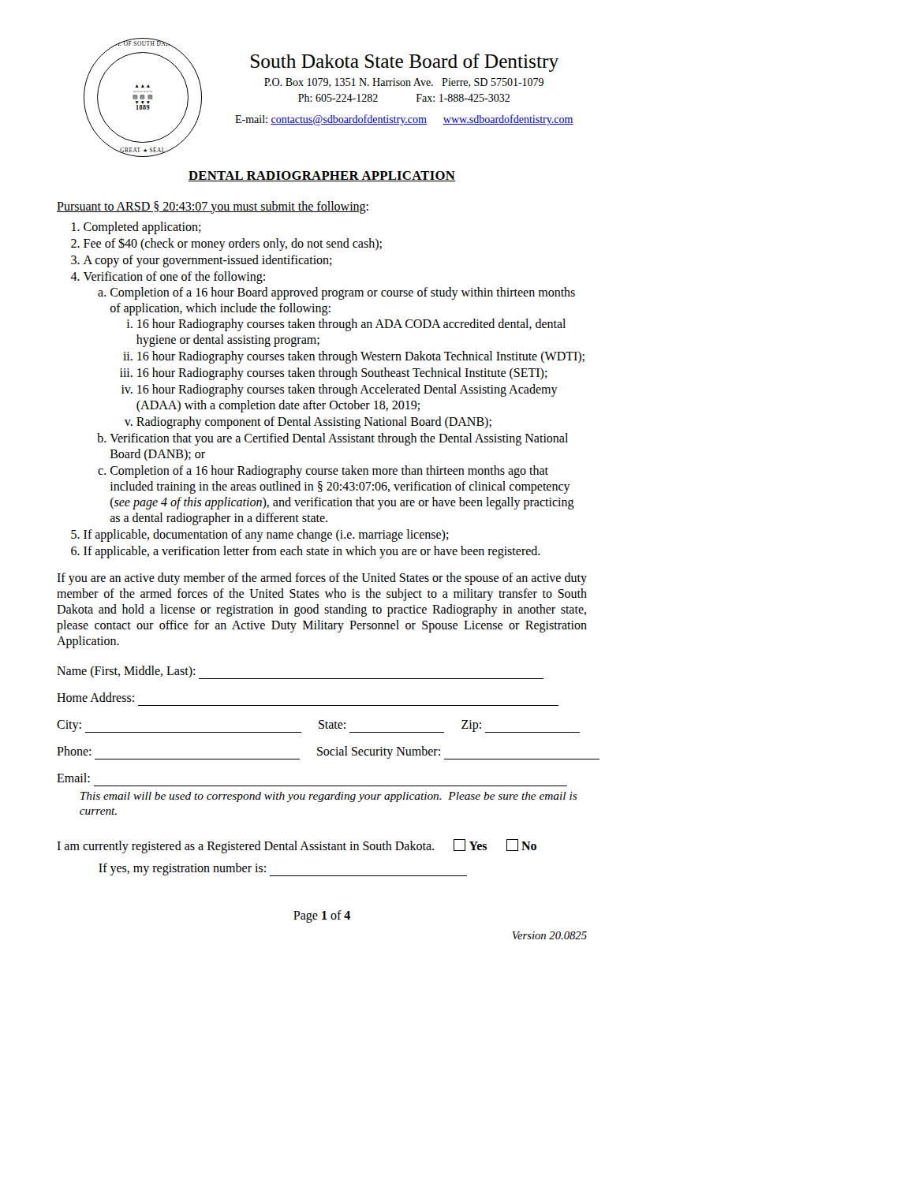★ State of South Dakota ★
▲▲▲
~~~~~~
▧ ▧ ▧
▼▼▼
1889
Great ★ Seal
South Dakota State Board of Dentistry
P.O. Box 1079, 1351 N. Harrison Ave. Pierre, SD 57501-1079
Ph: 605-224-1282 Fax: 1-888-425-3032
E-mail: contactus@sdboardofdentistry.com www.sdboardofdentistry.com
DENTAL RADIOGRAPHER APPLICATION
Pursuant to ARSD § 20:43:07 you must submit the following:
Completed application;
Fee of $40 (check or money orders only, do not send cash);
A copy of your government-issued identification;
Verification of one of the following:
Completion of a 16 hour Board approved program or course of study within thirteen months of application, which include the following:
16 hour Radiography courses taken through an ADA CODA accredited dental, dental hygiene or dental assisting program;
16 hour Radiography courses taken through Western Dakota Technical Institute (WDTI);
16 hour Radiography courses taken through Southeast Technical Institute (SETI);
16 hour Radiography courses taken through Accelerated Dental Assisting Academy (ADAA) with a completion date after October 18, 2019;
Radiography component of Dental Assisting National Board (DANB);
Verification that you are a Certified Dental Assistant through the Dental Assisting National Board (DANB); or
Completion of a 16 hour Radiography course taken more than thirteen months ago that included training in the areas outlined in § 20:43:07:06, verification of clinical competency (see page 4 of this application), and verification that you are or have been legally practicing as a dental radiographer in a different state.
If applicable, documentation of any name change (i.e. marriage license);
If applicable, a verification letter from each state in which you are or have been registered.
If you are an active duty member of the armed forces of the United States or the spouse of an active duty member of the armed forces of the United States who is the subject to a military transfer to South Dakota and hold a license or registration in good standing to practice Radiography in another state, please contact our office for an Active Duty Military Personnel or Spouse License or Registration Application.
Name (First, Middle, Last):
Home Address:
City: State: Zip:
Phone: Social Security Number:
Email:
This email will be used to correspond with you regarding your application. Please be sure the email is current.
I am currently registered as a Registered Dental Assistant in South Dakota. Yes No
If yes, my registration number is:
Page 1 of 4
Version 20.0825